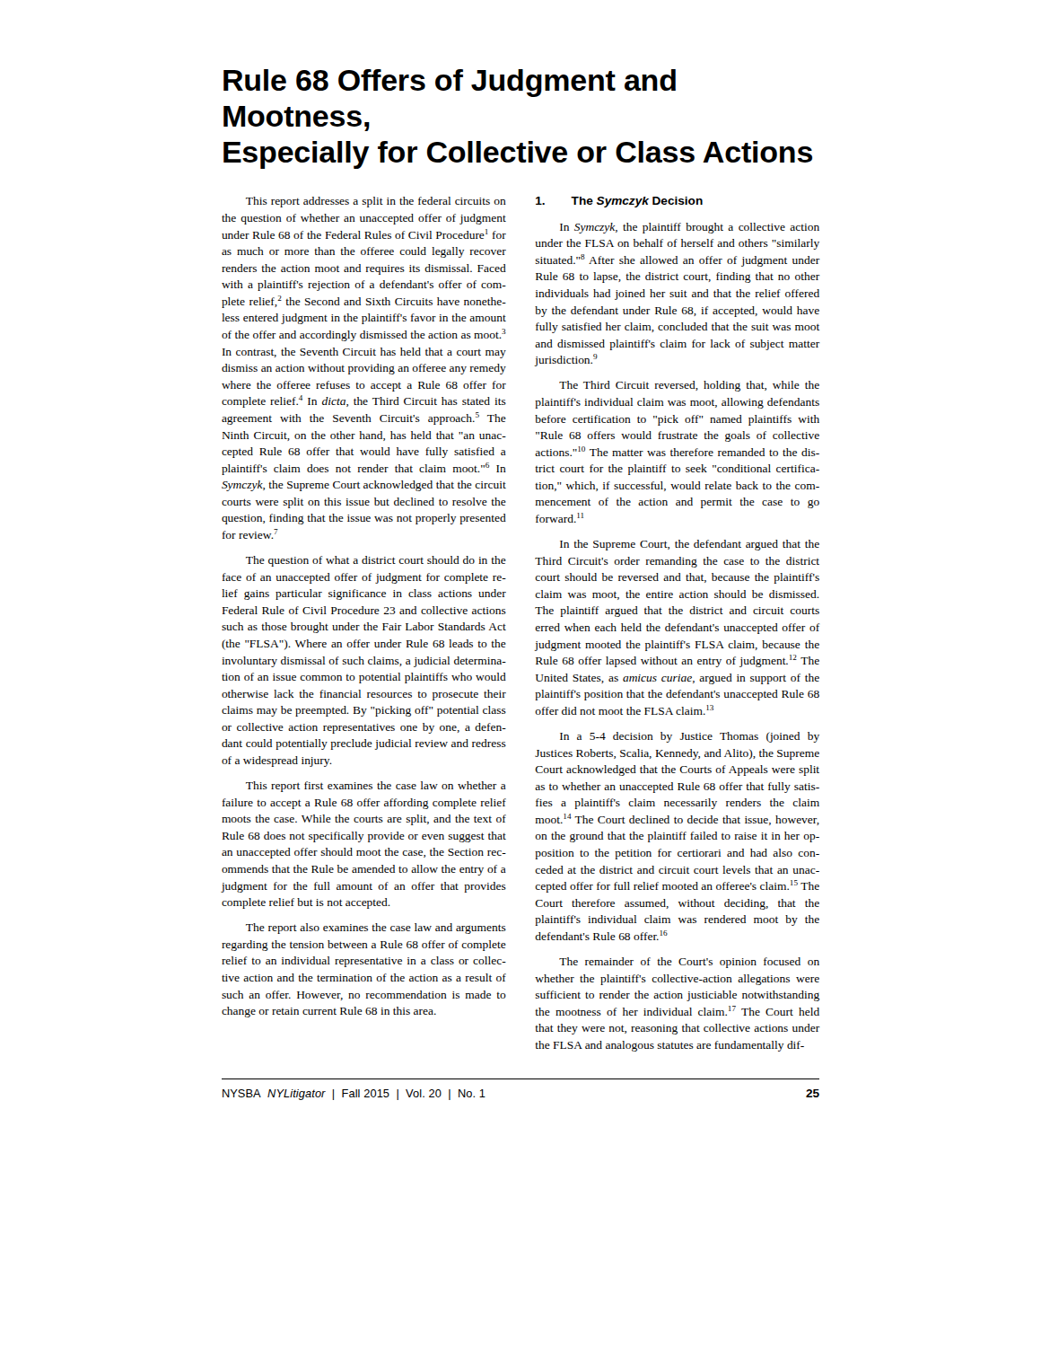Rule 68 Offers of Judgment and Mootness,
Especially for Collective or Class Actions
This report addresses a split in the federal circuits on the question of whether an unaccepted offer of judgment under Rule 68 of the Federal Rules of Civil Procedure1 for as much or more than the offeree could legally recover renders the action moot and requires its dismissal. Faced with a plaintiff's rejection of a defendant's offer of complete relief,2 the Second and Sixth Circuits have nonetheless entered judgment in the plaintiff's favor in the amount of the offer and accordingly dismissed the action as moot.3 In contrast, the Seventh Circuit has held that a court may dismiss an action without providing an offeree any remedy where the offeree refuses to accept a Rule 68 offer for complete relief.4 In dicta, the Third Circuit has stated its agreement with the Seventh Circuit's approach.5 The Ninth Circuit, on the other hand, has held that "an unaccepted Rule 68 offer that would have fully satisfied a plaintiff's claim does not render that claim moot."6 In Symczyk, the Supreme Court acknowledged that the circuit courts were split on this issue but declined to resolve the question, finding that the issue was not properly presented for review.7
The question of what a district court should do in the face of an unaccepted offer of judgment for complete relief gains particular significance in class actions under Federal Rule of Civil Procedure 23 and collective actions such as those brought under the Fair Labor Standards Act (the "FLSA"). Where an offer under Rule 68 leads to the involuntary dismissal of such claims, a judicial determination of an issue common to potential plaintiffs who would otherwise lack the financial resources to prosecute their claims may be preempted. By "picking off" potential class or collective action representatives one by one, a defendant could potentially preclude judicial review and redress of a widespread injury.
This report first examines the case law on whether a failure to accept a Rule 68 offer affording complete relief moots the case. While the courts are split, and the text of Rule 68 does not specifically provide or even suggest that an unaccepted offer should moot the case, the Section recommends that the Rule be amended to allow the entry of a judgment for the full amount of an offer that provides complete relief but is not accepted.
The report also examines the case law and arguments regarding the tension between a Rule 68 offer of complete relief to an individual representative in a class or collective action and the termination of the action as a result of such an offer. However, no recommendation is made to change or retain current Rule 68 in this area.
1. The Symczyk Decision
In Symczyk, the plaintiff brought a collective action under the FLSA on behalf of herself and others "similarly situated."8 After she allowed an offer of judgment under Rule 68 to lapse, the district court, finding that no other individuals had joined her suit and that the relief offered by the defendant under Rule 68, if accepted, would have fully satisfied her claim, concluded that the suit was moot and dismissed plaintiff's claim for lack of subject matter jurisdiction.9
The Third Circuit reversed, holding that, while the plaintiff's individual claim was moot, allowing defendants before certification to "pick off" named plaintiffs with "Rule 68 offers would frustrate the goals of collective actions."10 The matter was therefore remanded to the district court for the plaintiff to seek "conditional certification," which, if successful, would relate back to the commencement of the action and permit the case to go forward.11
In the Supreme Court, the defendant argued that the Third Circuit's order remanding the case to the district court should be reversed and that, because the plaintiff's claim was moot, the entire action should be dismissed. The plaintiff argued that the district and circuit courts erred when each held the defendant's unaccepted offer of judgment mooted the plaintiff's FLSA claim, because the Rule 68 offer lapsed without an entry of judgment.12 The United States, as amicus curiae, argued in support of the plaintiff's position that the defendant's unaccepted Rule 68 offer did not moot the FLSA claim.13
In a 5-4 decision by Justice Thomas (joined by Justices Roberts, Scalia, Kennedy, and Alito), the Supreme Court acknowledged that the Courts of Appeals were split as to whether an unaccepted Rule 68 offer that fully satisfies a plaintiff's claim necessarily renders the claim moot.14 The Court declined to decide that issue, however, on the ground that the plaintiff failed to raise it in her opposition to the petition for certiorari and had also conceded at the district and circuit court levels that an unaccepted offer for full relief mooted an offeree's claim.15 The Court therefore assumed, without deciding, that the plaintiff's individual claim was rendered moot by the defendant's Rule 68 offer.16
The remainder of the Court's opinion focused on whether the plaintiff's collective-action allegations were sufficient to render the action justiciable notwithstanding the mootness of her individual claim.17 The Court held that they were not, reasoning that collective actions under the FLSA and analogous statutes are fundamentally dif-
NYSBA NYLitigator | Fall 2015 | Vol. 20 | No. 1
25